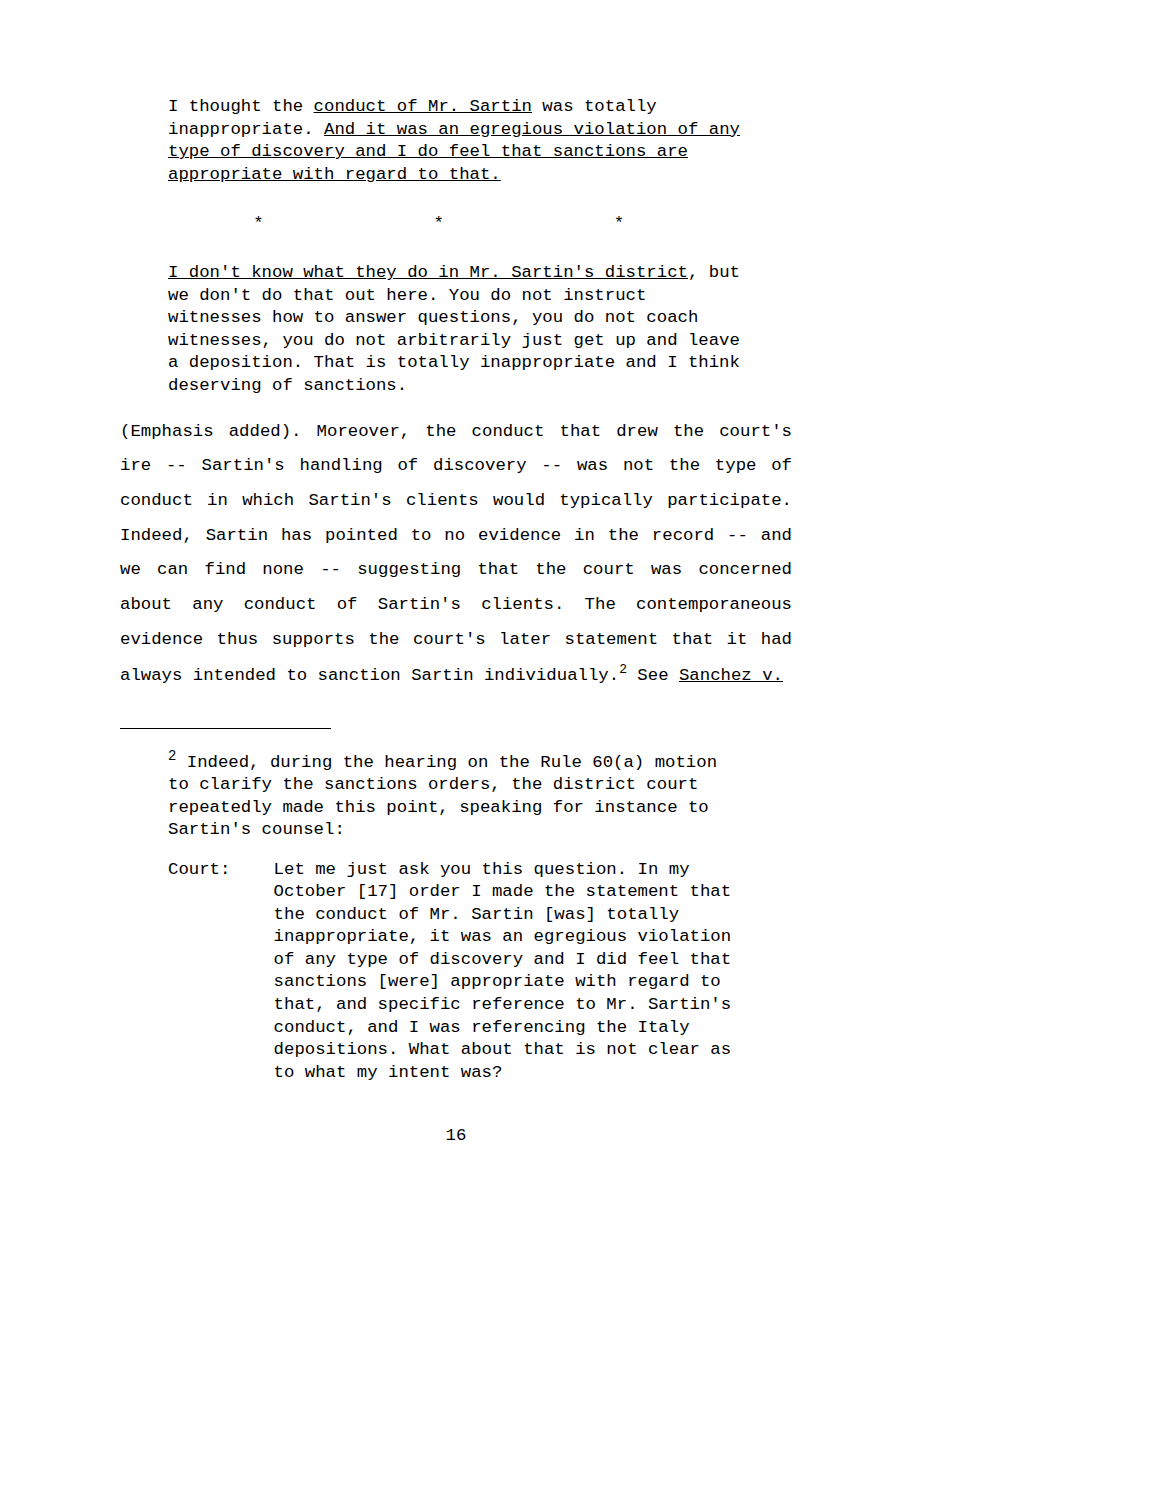I thought the conduct of Mr. Sartin was totally inappropriate. And it was an egregious violation of any type of discovery and I do feel that sanctions are appropriate with regard to that.
* * *
I don't know what they do in Mr. Sartin's district, but we don't do that out here. You do not instruct witnesses how to answer questions, you do not coach witnesses, you do not arbitrarily just get up and leave a deposition. That is totally inappropriate and I think deserving of sanctions.
(Emphasis added). Moreover, the conduct that drew the court's ire -- Sartin's handling of discovery -- was not the type of conduct in which Sartin's clients would typically participate. Indeed, Sartin has pointed to no evidence in the record -- and we can find none -- suggesting that the court was concerned about any conduct of Sartin's clients. The contemporaneous evidence thus supports the court's later statement that it had always intended to sanction Sartin individually.2 See Sanchez v.
2 Indeed, during the hearing on the Rule 60(a) motion to clarify the sanctions orders, the district court repeatedly made this point, speaking for instance to Sartin's counsel:
Court: Let me just ask you this question. In my October [17] order I made the statement that the conduct of Mr. Sartin [was] totally inappropriate, it was an egregious violation of any type of discovery and I did feel that sanctions [were] appropriate with regard to that, and specific reference to Mr. Sartin's conduct, and I was referencing the Italy depositions. What about that is not clear as to what my intent was?
16